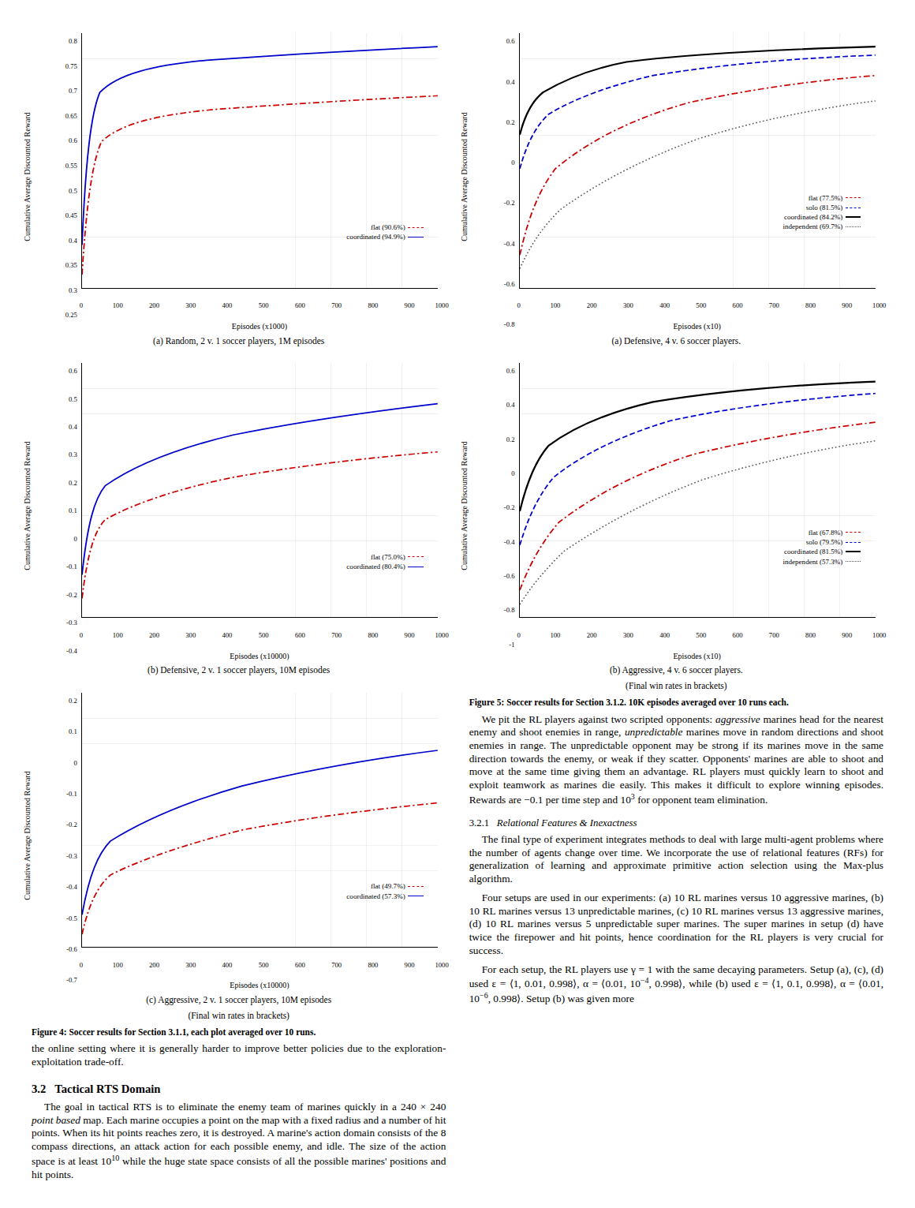Cumulative Average Discounted Reward
flat (90.6%)
coordinated (94.9%)
0.8
0.75
0.7
0.65
0.6
0.55
0.5
0.45
0.4
0.35
0.3
0.25
0
100
200
300
400
500
600
700
800
900
1000
Episodes (x1000)
(a) Random, 2 v. 1 soccer players, 1M episodes
Cumulative Average Discounted Reward
flat (75.0%)
coordinated (80.4%)
0.6
0.5
0.4
0.3
0.2
0.1
0
-0.1
-0.2
-0.3
-0.4
0
100
200
300
400
500
600
700
800
900
1000
Episodes (x10000)
(b) Defensive, 2 v. 1 soccer players, 10M episodes
Cumulative Average Discounted Reward
flat (49.7%)
coordinated (57.3%)
0.2
0.1
0
-0.1
-0.2
-0.3
-0.4
-0.5
-0.6
-0.7
0
100
200
300
400
500
600
700
800
900
1000
Episodes (x10000)
(c) Aggressive, 2 v. 1 soccer players, 10M episodes
(Final win rates in brackets)
Figure 4: Soccer results for Section 3.1.1, each plot averaged over 10 runs.
the online setting where it is generally harder to improve better policies due to the exploration-exploitation trade-off.
3.2 Tactical RTS Domain
The goal in tactical RTS is to eliminate the enemy team of marines quickly in a 240 × 240 point based map. Each marine occupies a point on the map with a fixed radius and a number of hit points. When its hit points reaches zero, it is destroyed. A marine's action domain consists of the 8 compass directions, an attack action for each possible enemy, and idle. The size of the action space is at least 1010 while the huge state space consists of all the possible marines' positions and hit points.
Cumulative Average Discounted Reward
flat (77.5%)
solo (81.5%)
coordinated (84.2%)
independent (69.7%)
0.6
0.4
0.2
0
-0.2
-0.4
-0.6
-0.8
0
100
200
300
400
500
600
700
800
900
1000
Episodes (x10)
(a) Defensive, 4 v. 6 soccer players.
Cumulative Average Discounted Reward
flat (67.8%)
solo (79.5%)
coordinated (81.5%)
independent (57.3%)
0.6
0.4
0.2
0
-0.2
-0.4
-0.6
-0.8
-1
0
100
200
300
400
500
600
700
800
900
1000
Episodes (x10)
(b) Aggressive, 4 v. 6 soccer players.
(Final win rates in brackets)
Figure 5: Soccer results for Section 3.1.2. 10K episodes averaged over 10 runs each.
We pit the RL players against two scripted opponents: aggressive marines head for the nearest enemy and shoot enemies in range, unpredictable marines move in random directions and shoot enemies in range. The unpredictable opponent may be strong if its marines move in the same direction towards the enemy, or weak if they scatter. Opponents' marines are able to shoot and move at the same time giving them an advantage. RL players must quickly learn to shoot and exploit teamwork as marines die easily. This makes it difficult to explore winning episodes. Rewards are −0.1 per time step and 103 for opponent team elimination.
3.2.1 Relational Features & Inexactness
The final type of experiment integrates methods to deal with large multi-agent problems where the number of agents change over time. We incorporate the use of relational features (RFs) for generalization of learning and approximate primitive action selection using the Max-plus algorithm.
Four setups are used in our experiments: (a) 10 RL marines versus 10 aggressive marines, (b) 10 RL marines versus 13 unpredictable marines, (c) 10 RL marines versus 13 aggressive marines, (d) 10 RL marines versus 5 unpredictable super marines. The super marines in setup (d) have twice the firepower and hit points, hence coordination for the RL players is very crucial for success.
For each setup, the RL players use γ = 1 with the same decaying parameters. Setup (a), (c), (d) used ε = ⟨1, 0.01, 0.998⟩, α = ⟨0.01, 10−4, 0.998⟩, while (b) used ε = ⟨1, 0.1, 0.998⟩, α = ⟨0.01, 10−6, 0.998⟩. Setup (b) was given more